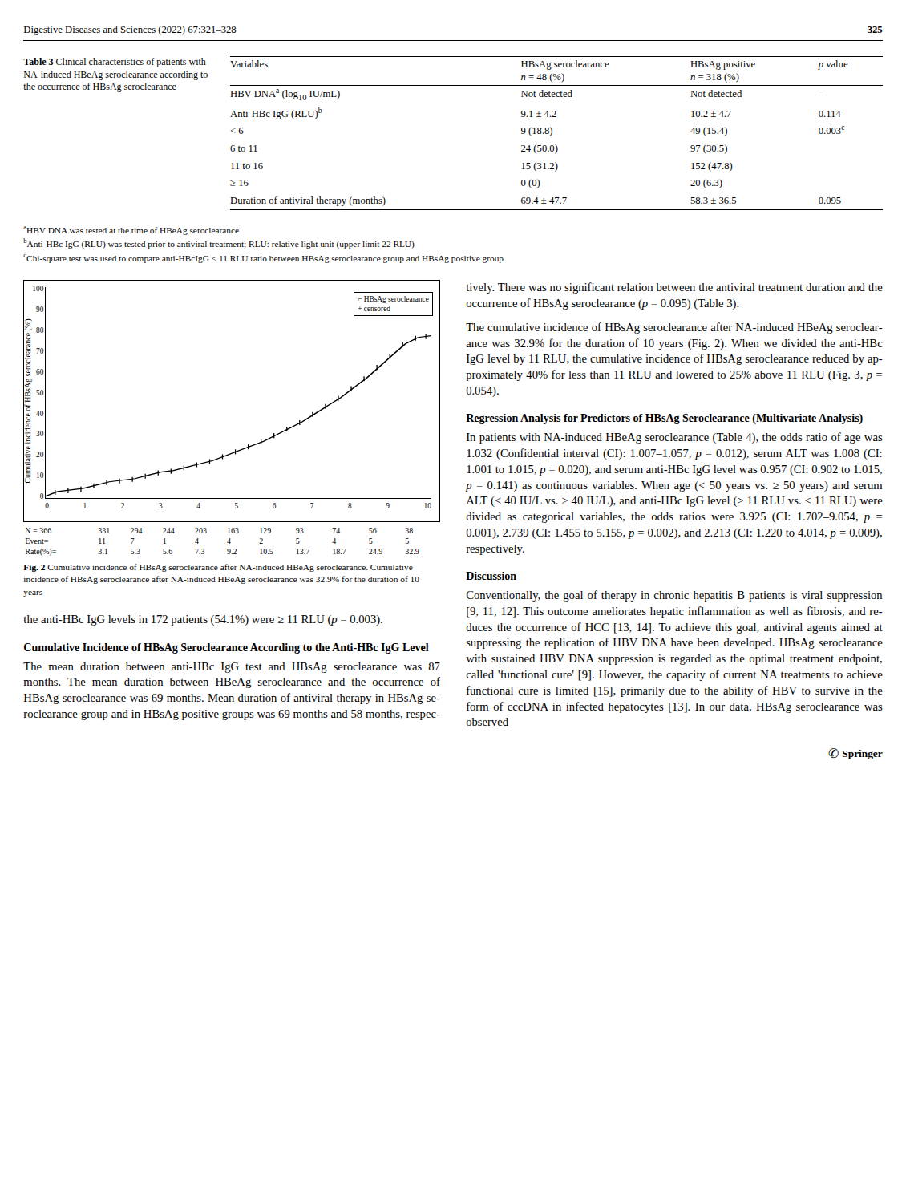Digestive Diseases and Sciences (2022) 67:321–328 325
Table 3 Clinical characteristics of patients with NA-induced HBeAg seroclearance according to the occurrence of HBsAg seroclearance
| Variables | HBsAg seroclearance n = 48 (%) | HBsAg positive n = 318 (%) | p value |
| --- | --- | --- | --- |
| HBV DNA a (log 10 IU/mL) | Not detected | Not detected | – |
| Anti-HBc IgG (RLU) b | 9.1 ± 4.2 | 10.2 ± 4.7 | 0.114 |
| < 6 | 9 (18.8) | 49 (15.4) | 0.003 c |
| 6 to 11 | 24 (50.0) | 97 (30.5) | |
| 11 to 16 | 15 (31.2) | 152 (47.8) | |
| ≥ 16 | 0 (0) | 20 (6.3) | |
| Duration of antiviral therapy (months) | 69.4 ± 47.7 | 58.3 ± 36.5 | 0.095 |
aHBV DNA was tested at the time of HBeAg seroclearance
bAnti-HBc IgG (RLU) was tested prior to antiviral treatment; RLU: relative light unit (upper limit 22 RLU)
cChi-square test was used to compare anti-HBcIgG < 11 RLU ratio between HBsAg seroclearance group and HBsAg positive group
Cumulative incidence of HBsAg seroclearance (%)
⌐ HBsAg seroclearance
+ censored
100 90 80 70 60 50 40 30 20 10 0
0 1 2 3 4 5 6 7 8 9 10
| N = 366 | 331 | 294 | 244 | 203 | 163 | 129 | 93 | 74 | 56 | 38 |
| Event= | 11 | 7 | 1 | 4 | 4 | 2 | 5 | 4 | 5 | 5 |
| Rate(%)= | 3.1 | 5.3 | 5.6 | 7.3 | 9.2 | 10.5 | 13.7 | 18.7 | 24.9 | 32.9 |
Fig. 2 Cumulative incidence of HBsAg seroclearance after NA-induced HBeAg seroclearance. Cumulative incidence of HBsAg seroclearance after NA-induced HBeAg seroclearance was 32.9% for the duration of 10 years
the anti-HBc IgG levels in 172 patients (54.1%) were ≥ 11 RLU (p = 0.003).
Cumulative Incidence of HBsAg Seroclearance According to the Anti-HBc IgG Level
The mean duration between anti-HBc IgG test and HBsAg seroclearance was 87 months. The mean duration between HBeAg seroclearance and the occurrence of HBsAg seroclearance was 69 months. Mean duration of antiviral therapy in HBsAg seroclearance group and in HBsAg positive groups was 69 months and 58 months, respectively. There was no significant relation between the antiviral treatment duration and the occurrence of HBsAg seroclearance (p = 0.095) (Table 3).
The cumulative incidence of HBsAg seroclearance after NA-induced HBeAg seroclearance was 32.9% for the duration of 10 years (Fig. 2). When we divided the anti-HBc IgG level by 11 RLU, the cumulative incidence of HBsAg seroclearance reduced by approximately 40% for less than 11 RLU and lowered to 25% above 11 RLU (Fig. 3, p = 0.054).
Regression Analysis for Predictors of HBsAg Seroclearance (Multivariate Analysis)
In patients with NA-induced HBeAg seroclearance (Table 4), the odds ratio of age was 1.032 (Confidential interval (CI): 1.007–1.057, p = 0.012), serum ALT was 1.008 (CI: 1.001 to 1.015, p = 0.020), and serum anti-HBc IgG level was 0.957 (CI: 0.902 to 1.015, p = 0.141) as continuous variables. When age (< 50 years vs. ≥ 50 years) and serum ALT (< 40 IU/L vs. ≥ 40 IU/L), and anti-HBc IgG level (≥ 11 RLU vs. < 11 RLU) were divided as categorical variables, the odds ratios were 3.925 (CI: 1.702–9.054, p = 0.001), 2.739 (CI: 1.455 to 5.155, p = 0.002), and 2.213 (CI: 1.220 to 4.014, p = 0.009), respectively.
Discussion
Conventionally, the goal of therapy in chronic hepatitis B patients is viral suppression [9, 11, 12]. This outcome ameliorates hepatic inflammation as well as fibrosis, and reduces the occurrence of HCC [13, 14]. To achieve this goal, antiviral agents aimed at suppressing the replication of HBV DNA have been developed. HBsAg seroclearance with sustained HBV DNA suppression is regarded as the optimal treatment endpoint, called 'functional cure' [9]. However, the capacity of current NA treatments to achieve functional cure is limited [15], primarily due to the ability of HBV to survive in the form of cccDNA in infected hepatocytes [13]. In our data, HBsAg seroclearance was observed
✆ Springer